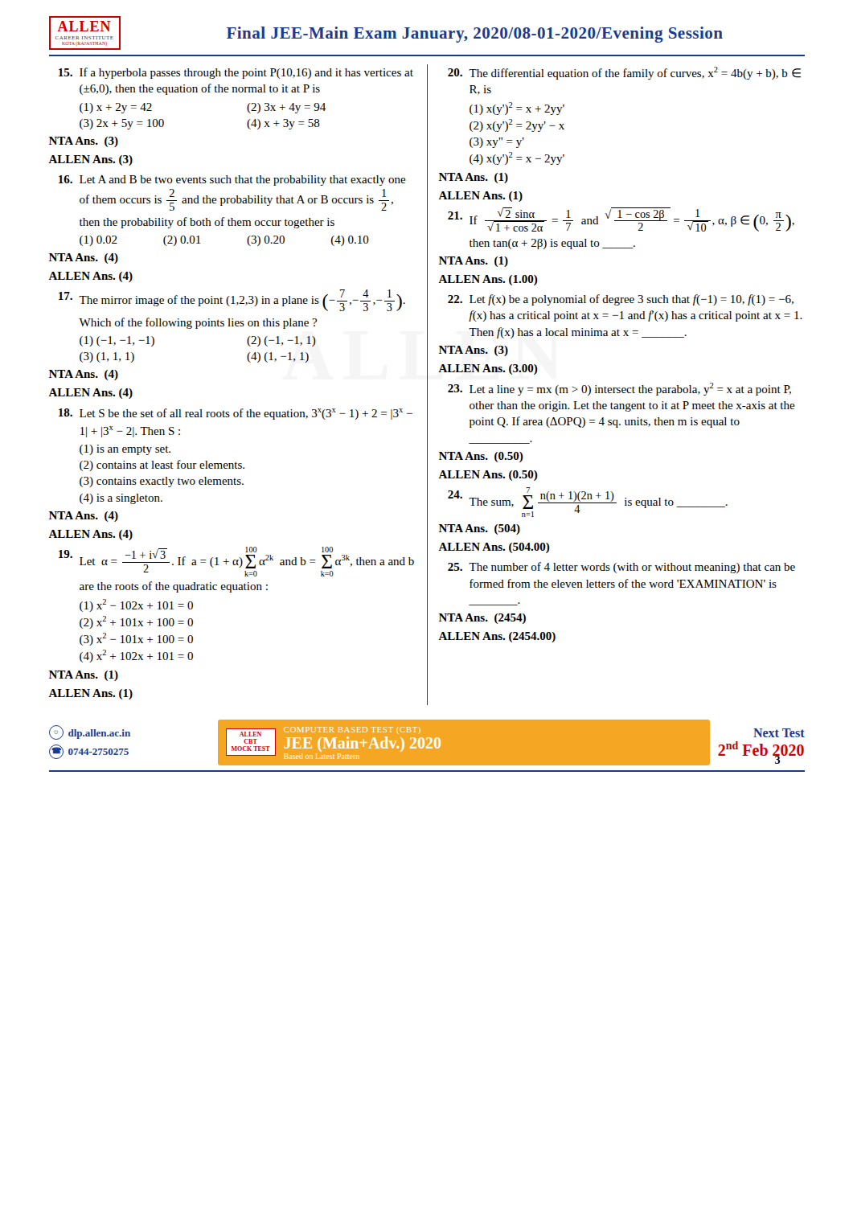ALLEN
ALLEN
CAREER INSTITUTE
KOTA (RAJASTHAN)
Final JEE-Main Exam January, 2020/08-01-2020/Evening Session
15.
If a hyperbola passes through the point P(10,16) and it has vertices at (±6,0), then the equation of the normal to it at P is
(1) x + 2y = 42
(2) 3x + 4y = 94
(3) 2x + 5y = 100
(4) x + 3y = 58
NTA Ans. (3)
ALLEN Ans. (3)
16.
Let A and B be two events such that the probability that exactly one of them occurs is 25 and the probability that A or B occurs is 12, then the probability of both of them occur together is
(1) 0.02
(2) 0.01
(3) 0.20
(4) 0.10
NTA Ans. (4)
ALLEN Ans. (4)
17.
The mirror image of the point (1,2,3) in a plane is (−73,−43,−13). Which of the following points lies on this plane ?
(1) (−1, −1, −1)
(2) (−1, −1, 1)
(3) (1, 1, 1)
(4) (1, −1, 1)
NTA Ans. (4)
ALLEN Ans. (4)
18.
Let S be the set of all real roots of the equation, 3x(3x − 1) + 2 = |3x − 1| + |3x − 2|. Then S :
(1) is an empty set.
(2) contains at least four elements.
(3) contains exactly two elements.
(4) is a singleton.
NTA Ans. (4)
ALLEN Ans. (4)
19.
Let α = −1 + i32. If a = (1 + α)100 Σk=0α2k and b = 100 Σk=0α3k, then a and b are the roots of the quadratic equation :
(1) x2 − 102x + 101 = 0
(2) x2 + 101x + 100 = 0
(3) x2 − 101x + 100 = 0
(4) x2 + 102x + 101 = 0
NTA Ans. (1)
ALLEN Ans. (1)
20.
The differential equation of the family of curves, x2 = 4b(y + b), b ∈ R, is
(1) x(y')2 = x + 2yy'
(2) x(y')2 = 2yy' − x
(3) xy" = y'
(4) x(y')2 = x − 2yy'
NTA Ans. (1)
ALLEN Ans. (1)
21.
If 2 sinα 1 + cos 2α = 17 and 1 − cos 2β 2 = 110, α, β ∈ (0, π 2), then tan(α + 2β) is equal to _____.
NTA Ans. (1)
ALLEN Ans. (1.00)
22.
Let f(x) be a polynomial of degree 3 such that f(−1) = 10, f(1) = −6, f(x) has a critical point at x = −1 and f′(x) has a critical point at x = 1. Then f(x) has a local minima at x = _______.
NTA Ans. (3)
ALLEN Ans. (3.00)
23.
Let a line y = mx (m > 0) intersect the parabola, y2 = x at a point P, other than the origin. Let the tangent to it at P meet the x-axis at the point Q. If area (ΔOPQ) = 4 sq. units, then m is equal to __________.
NTA Ans. (0.50)
ALLEN Ans. (0.50)
24.
The sum, 7 Σn=1 n(n + 1)(2n + 1) 4 is equal to ________.
NTA Ans. (504)
ALLEN Ans. (504.00)
25.
The number of 4 letter words (with or without meaning) that can be formed from the eleven letters of the word 'EXAMINATION' is ________.
NTA Ans. (2454)
ALLEN Ans. (2454.00)
☼ dlp.allen.ac.in
☎ 0744-2750275
ALLEN
CBT
MOCK TEST
COMPUTER BASED TEST (CBT)
JEE (Main+Adv.) 2020
Based on Latest Pattern
Next Test
2nd Feb 2020
3